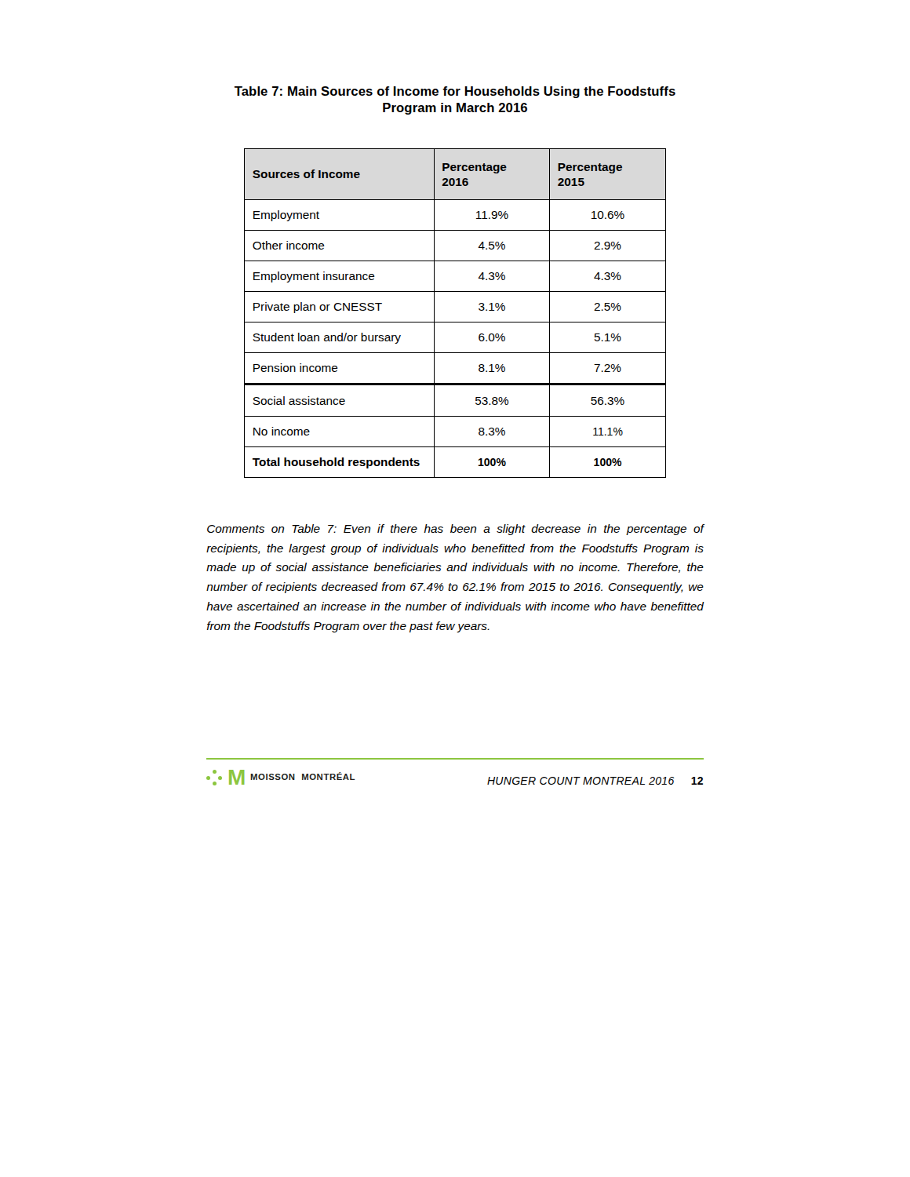Table 7: Main Sources of Income for Households Using the Foodstuffs Program in March 2016
| Sources of Income | Percentage 2016 | Percentage 2015 |
| --- | --- | --- |
| Employment | 11.9% | 10.6% |
| Other income | 4.5% | 2.9% |
| Employment insurance | 4.3% | 4.3% |
| Private plan or CNESST | 3.1% | 2.5% |
| Student loan and/or bursary | 6.0% | 5.1% |
| Pension income | 8.1% | 7.2% |
| Social assistance | 53.8% | 56.3% |
| No income | 8.3% | 11.1% |
| Total household respondents | 100% | 100% |
Comments on Table 7: Even if there has been a slight decrease in the percentage of recipients, the largest group of individuals who benefitted from the Foodstuffs Program is made up of social assistance beneficiaries and individuals with no income. Therefore, the number of recipients decreased from 67.4% to 62.1% from 2015 to 2016. Consequently, we have ascertained an increase in the number of individuals with income who have benefitted from the Foodstuffs Program over the past few years.
M MOISSON MONTRÉAL
HUNGER COUNT MONTREAL 201612